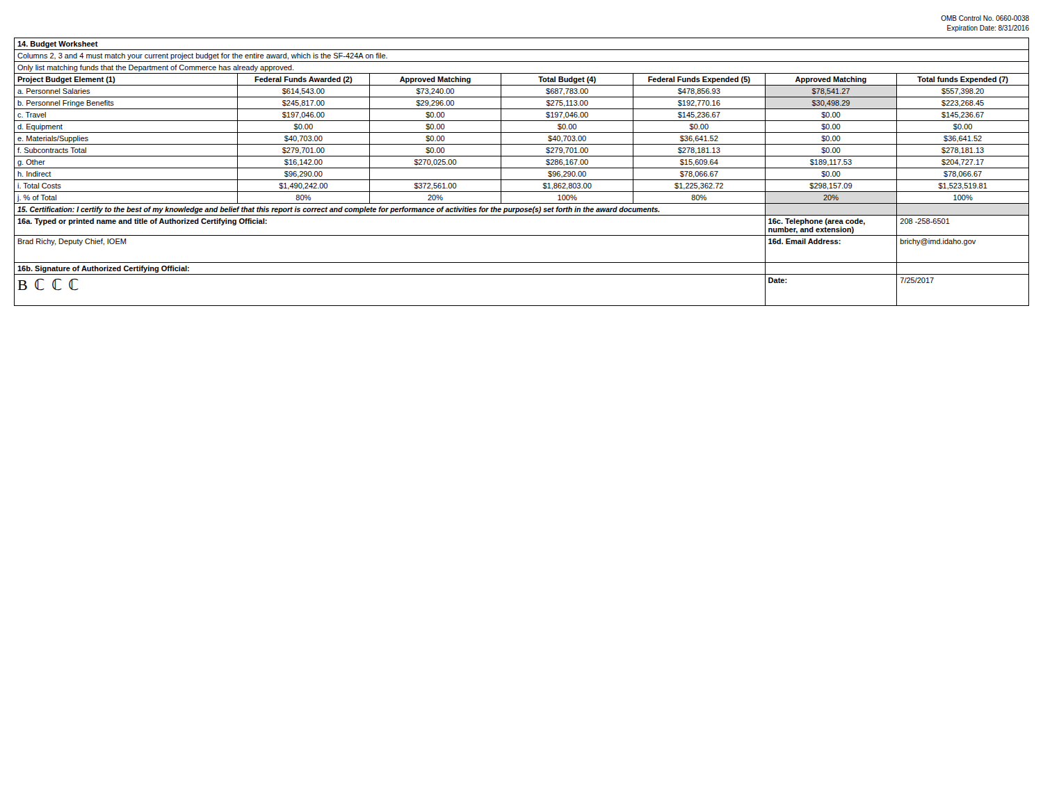OMB Control No. 0660-0038
Expiration Date: 8/31/2016
| 14. Budget Worksheet |
| Columns 2, 3 and 4 must match your current project budget for the entire award, which is the SF-424A on file. |
| Only list matching funds that the Department of Commerce has already approved. |
| Project Budget Element (1) | Federal Funds Awarded (2) | Approved Matching | Total Budget (4) | Federal Funds Expended (5) | Approved Matching | Total funds Expended (7) |
| a. Personnel Salaries | $614,543.00 | $73,240.00 | $687,783.00 | $478,856.93 | $78,541.27 | $557,398.20 |
| b. Personnel Fringe Benefits | $245,817.00 | $29,296.00 | $275,113.00 | $192,770.16 | $30,498.29 | $223,268.45 |
| c. Travel | $197,046.00 | $0.00 | $197,046.00 | $145,236.67 | $0.00 | $145,236.67 |
| d. Equipment | $0.00 | $0.00 | $0.00 | $0.00 | $0.00 | $0.00 |
| e. Materials/Supplies | $40,703.00 | $0.00 | $40,703.00 | $36,641.52 | $0.00 | $36,641.52 |
| f. Subcontracts Total | $279,701.00 | $0.00 | $279,701.00 | $278,181.13 | $0.00 | $278,181.13 |
| g. Other | $16,142.00 | $270,025.00 | $286,167.00 | $15,609.64 | $189,117.53 | $204,727.17 |
| h. Indirect | $96,290.00 | | $96,290.00 | $78,066.67 | $0.00 | $78,066.67 |
| i. Total Costs | $1,490,242.00 | $372,561.00 | $1,862,803.00 | $1,225,362.72 | $298,157.09 | $1,523,519.81 |
| j. % of Total | 80% | 20% | 100% | 80% | 20% | 100% |
| 15. Certification: I certify to the best of my knowledge and belief that this report is correct and complete for performance of activities for the purpose(s) set forth in the award documents. | | |
| 16a. Typed or printed name and title of Authorized Certifying Official: | 16c. Telephone (area code, number, and extension) | 208 -258-6501 |
| Brad Richy, Deputy Chief, IOEM | 16d. Email Address: | brichy@imd.idaho.gov |
| 16b. Signature of Authorized Certifying Official: | | |
| B ℂ ℂ ℂ | Date: | 7/25/2017 |